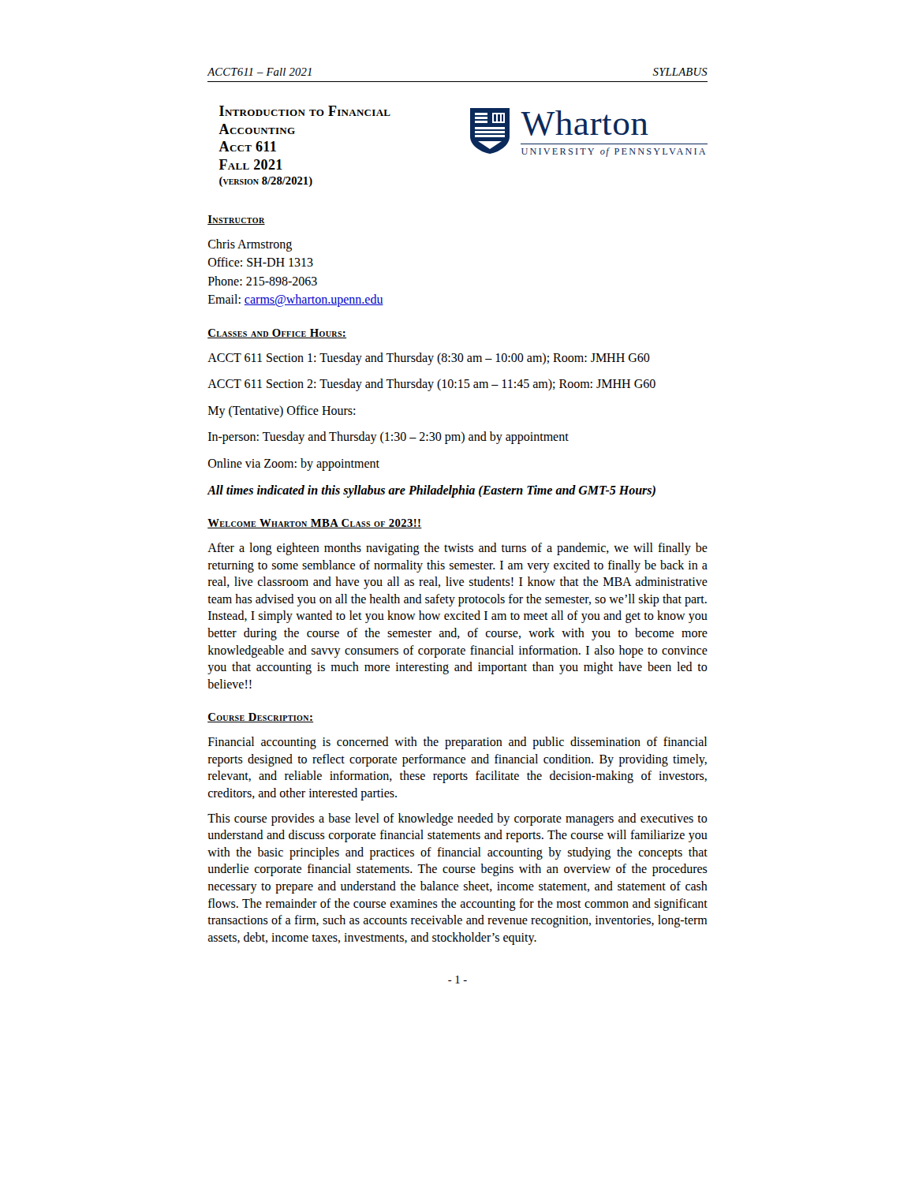ACCT611 – Fall 2021 SYLLABUS
Introduction to Financial Accounting
Acct 611
Fall 2021
(version 8/28/2021)
Wharton
UNIVERSITY of PENNSYLVANIA
Instructor
Chris Armstrong
Office: SH-DH 1313
Phone: 215-898-2063
Email: carms@wharton.upenn.edu
Classes and Office Hours:
ACCT 611 Section 1: Tuesday and Thursday (8:30 am – 10:00 am); Room: JMHH G60
ACCT 611 Section 2: Tuesday and Thursday (10:15 am – 11:45 am); Room: JMHH G60
My (Tentative) Office Hours:
In-person: Tuesday and Thursday (1:30 – 2:30 pm) and by appointment
Online via Zoom: by appointment
All times indicated in this syllabus are Philadelphia (Eastern Time and GMT-5 Hours)
Welcome Wharton MBA Class of 2023!!
After a long eighteen months navigating the twists and turns of a pandemic, we will finally be returning to some semblance of normality this semester. I am very excited to finally be back in a real, live classroom and have you all as real, live students! I know that the MBA administrative team has advised you on all the health and safety protocols for the semester, so we’ll skip that part. Instead, I simply wanted to let you know how excited I am to meet all of you and get to know you better during the course of the semester and, of course, work with you to become more knowledgeable and savvy consumers of corporate financial information. I also hope to convince you that accounting is much more interesting and important than you might have been led to believe!!
Course Description:
Financial accounting is concerned with the preparation and public dissemination of financial reports designed to reflect corporate performance and financial condition. By providing timely, relevant, and reliable information, these reports facilitate the decision-making of investors, creditors, and other interested parties.
This course provides a base level of knowledge needed by corporate managers and executives to understand and discuss corporate financial statements and reports. The course will familiarize you with the basic principles and practices of financial accounting by studying the concepts that underlie corporate financial statements. The course begins with an overview of the procedures necessary to prepare and understand the balance sheet, income statement, and statement of cash flows. The remainder of the course examines the accounting for the most common and significant transactions of a firm, such as accounts receivable and revenue recognition, inventories, long-term assets, debt, income taxes, investments, and stockholder’s equity.
- 1 -